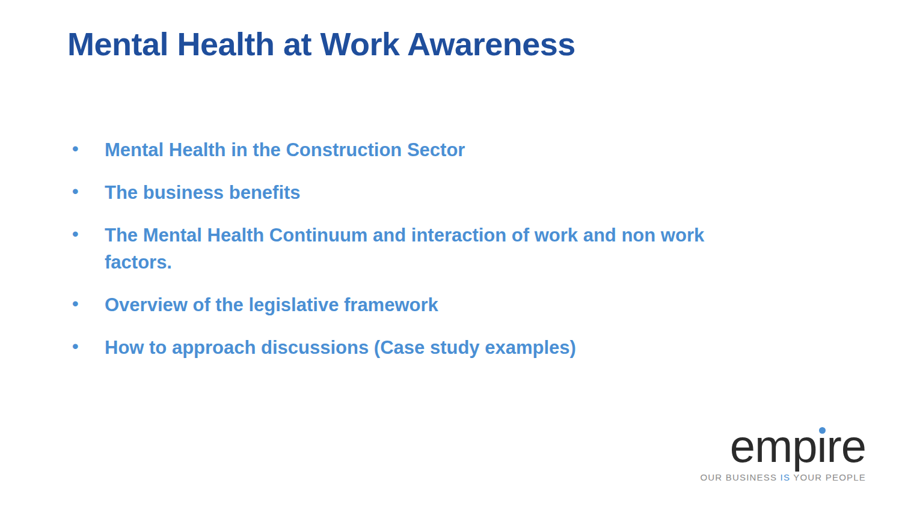Mental Health at Work Awareness
Mental Health in the Construction Sector
The business benefits
The Mental Health Continuum and interaction of work and non work factors.
Overview of the legislative framework
How to approach discussions (Case study examples)
emp ire
OUR BUSINESS IS YOUR PEOPLE